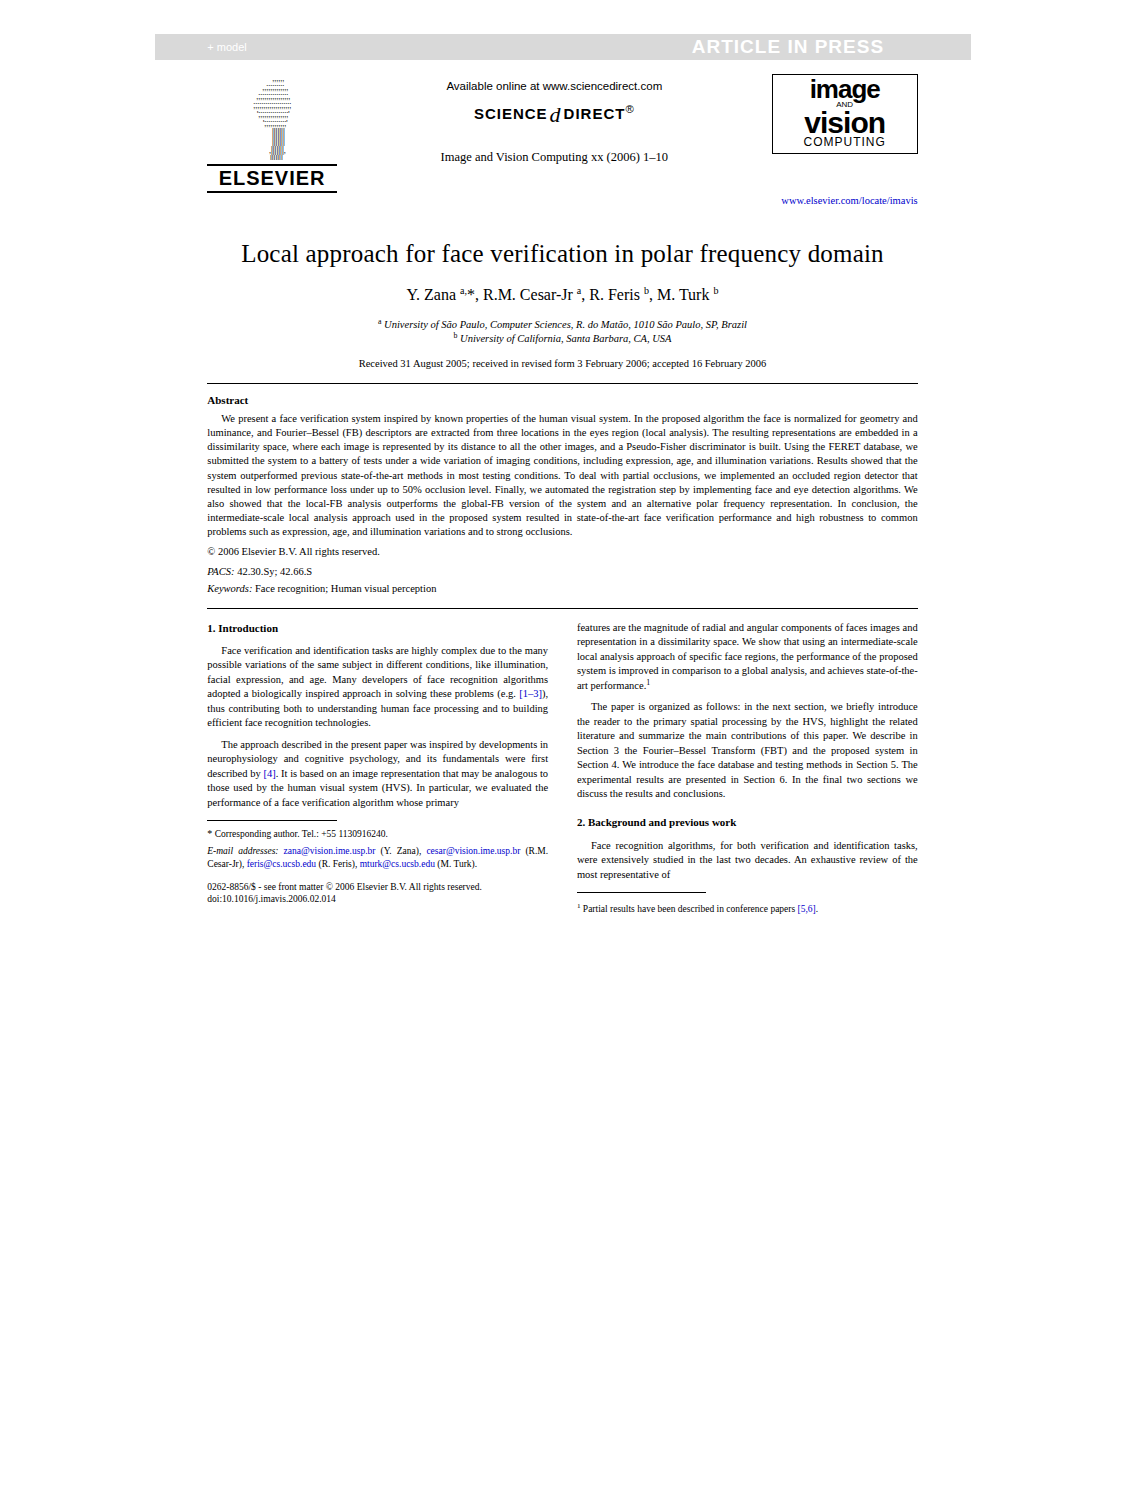+ model ARTICLE IN PRESS
,,,,,, ,,;;;;;;;;;,, ,;;;;;;;;;;;;;;;, ;;;;;;;;;;;;;;;;;;; ';;;;;;;;;;;;;;;' ';;;;;;;;;;;' ||||||| ||||||| ,|||||||, ,,|||||||,,
ELSEVIER
Available online at www.sciencedirect.com
SCIENCE dDIRECT®
Image and Vision Computing xx (2006) 1–10
image
AND
vision
COMPUTING
www.elsevier.com/locate/imavis
Local approach for face verification in polar frequency domain
Y. Zana a,*, R.M. Cesar-Jr a, R. Feris b, M. Turk b
a University of São Paulo, Computer Sciences, R. do Matão, 1010 São Paulo, SP, Brazil
b University of California, Santa Barbara, CA, USA
Received 31 August 2005; received in revised form 3 February 2006; accepted 16 February 2006
Abstract
We present a face verification system inspired by known properties of the human visual system. In the proposed algorithm the face is normalized for geometry and luminance, and Fourier–Bessel (FB) descriptors are extracted from three locations in the eyes region (local analysis). The resulting representations are embedded in a dissimilarity space, where each image is represented by its distance to all the other images, and a Pseudo-Fisher discriminator is built. Using the FERET database, we submitted the system to a battery of tests under a wide variation of imaging conditions, including expression, age, and illumination variations. Results showed that the system outperformed previous state-of-the-art methods in most testing conditions. To deal with partial occlusions, we implemented an occluded region detector that resulted in low performance loss under up to 50% occlusion level. Finally, we automated the registration step by implementing face and eye detection algorithms. We also showed that the local-FB analysis outperforms the global-FB version of the system and an alternative polar frequency representation. In conclusion, the intermediate-scale local analysis approach used in the proposed system resulted in state-of-the-art face verification performance and high robustness to common problems such as expression, age, and illumination variations and to strong occlusions.
© 2006 Elsevier B.V. All rights reserved.
PACS: 42.30.Sy; 42.66.S
Keywords: Face recognition; Human visual perception
1. Introduction
Face verification and identification tasks are highly complex due to the many possible variations of the same subject in different conditions, like illumination, facial expression, and age. Many developers of face recognition algorithms adopted a biologically inspired approach in solving these problems (e.g. [1–3]), thus contributing both to understanding human face processing and to building efficient face recognition technologies.
The approach described in the present paper was inspired by developments in neurophysiology and cognitive psychology, and its fundamentals were first described by [4]. It is based on an image representation that may be analogous to those used by the human visual system (HVS). In particular, we evaluated the performance of a face verification algorithm whose primary
* Corresponding author. Tel.: +55 1130916240.
E-mail addresses: zana@vision.ime.usp.br (Y. Zana), cesar@vision.ime.usp.br (R.M. Cesar-Jr), feris@cs.ucsb.edu (R. Feris), mturk@cs.ucsb.edu (M. Turk).
0262-8856/$ - see front matter © 2006 Elsevier B.V. All rights reserved.
doi:10.1016/j.imavis.2006.02.014
features are the magnitude of radial and angular components of faces images and representation in a dissimilarity space. We show that using an intermediate-scale local analysis approach of specific face regions, the performance of the proposed system is improved in comparison to a global analysis, and achieves state-of-the-art performance.1
The paper is organized as follows: in the next section, we briefly introduce the reader to the primary spatial processing by the HVS, highlight the related literature and summarize the main contributions of this paper. We describe in Section 3 the Fourier–Bessel Transform (FBT) and the proposed system in Section 4. We introduce the face database and testing methods in Section 5. The experimental results are presented in Section 6. In the final two sections we discuss the results and conclusions.
2. Background and previous work
Face recognition algorithms, for both verification and identification tasks, were extensively studied in the last two decades. An exhaustive review of the most representative of
1 Partial results have been described in conference papers [5,6].